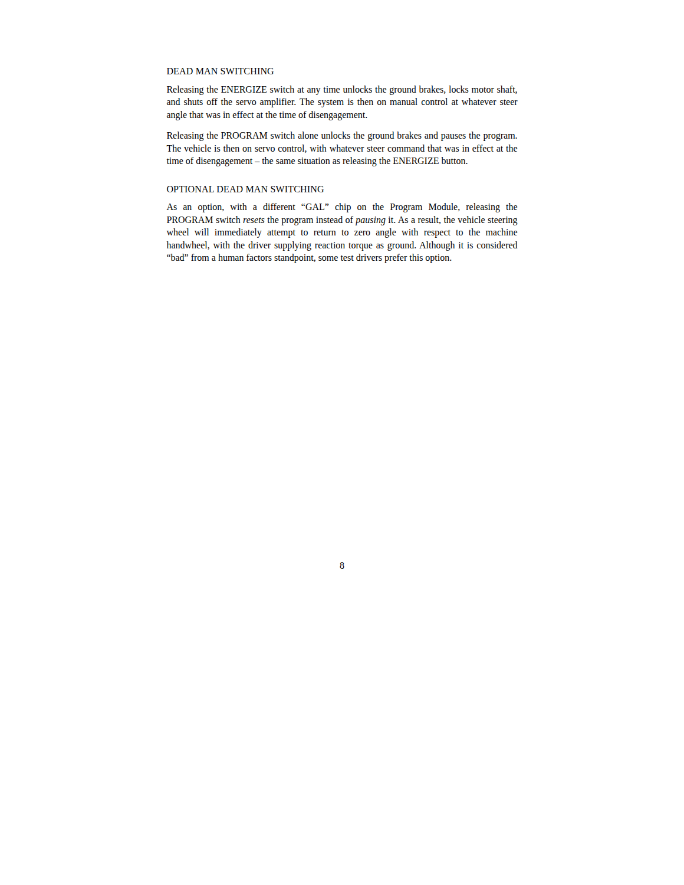DEAD MAN SWITCHING
Releasing the ENERGIZE switch at any time unlocks the ground brakes, locks motor shaft, and shuts off the servo amplifier. The system is then on manual control at whatever steer angle that was in effect at the time of disengagement.
Releasing the PROGRAM switch alone unlocks the ground brakes and pauses the program. The vehicle is then on servo control, with whatever steer command that was in effect at the time of disengagement – the same situation as releasing the ENERGIZE button.
OPTIONAL DEAD MAN SWITCHING
As an option, with a different “GAL” chip on the Program Module, releasing the PROGRAM switch resets the program instead of pausing it. As a result, the vehicle steering wheel will immediately attempt to return to zero angle with respect to the machine handwheel, with the driver supplying reaction torque as ground. Although it is considered “bad” from a human factors standpoint, some test drivers prefer this option.
8